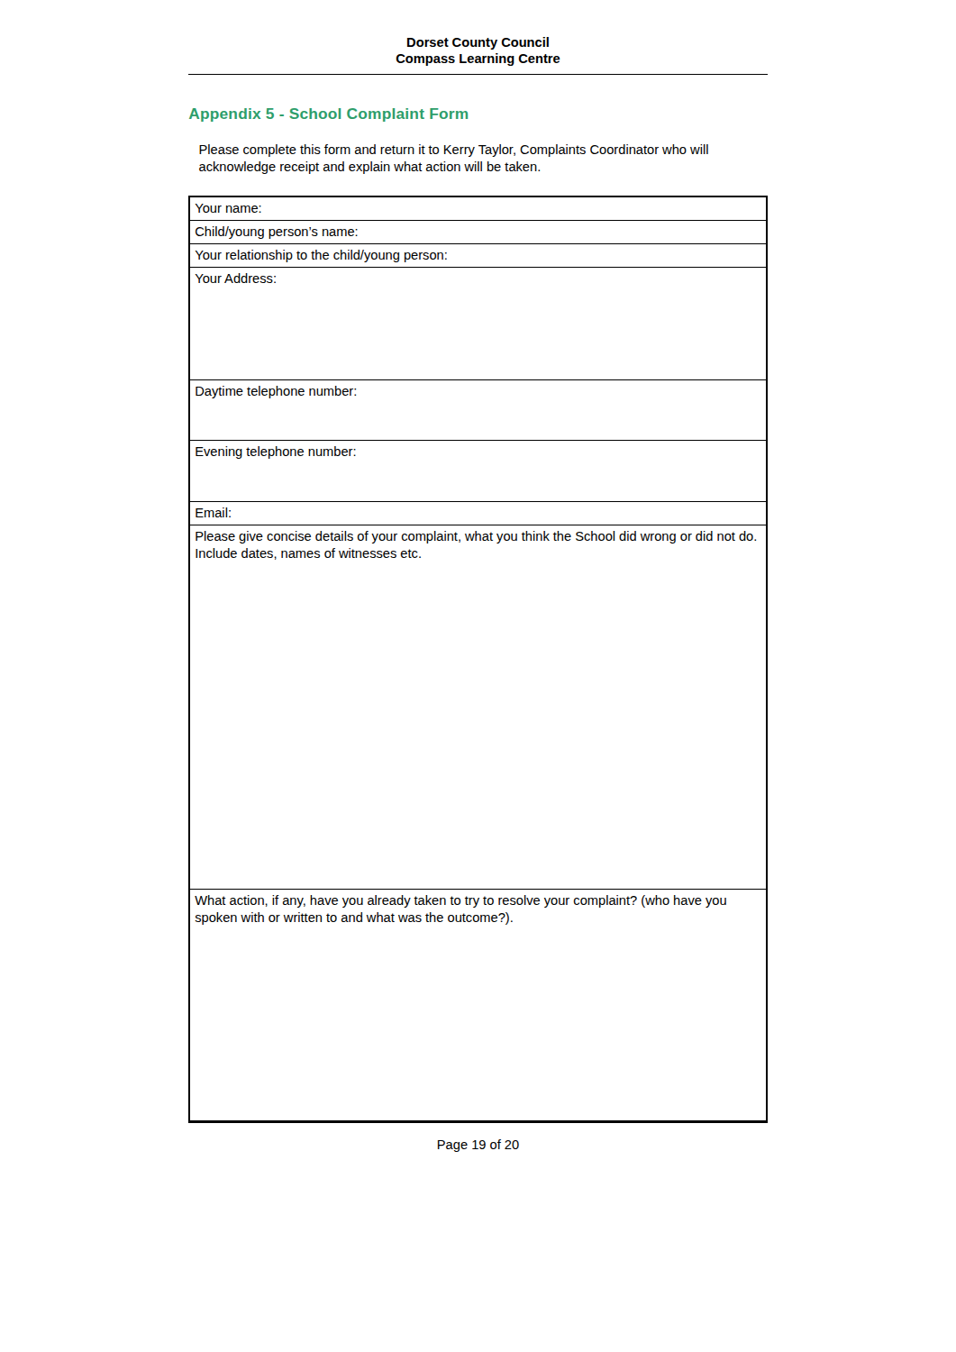Dorset County Council
Compass Learning Centre
Appendix 5 - School Complaint Form
Please complete this form and return it to Kerry Taylor, Complaints Coordinator who will acknowledge receipt and explain what action will be taken.
| Your name: |
| Child/young person’s name: |
| Your relationship to the child/young person: |
| Your Address: |
| Daytime telephone number: |
| Evening telephone number: |
| Email: |
| Please give concise details of your complaint, what you think the School did wrong or did not do. Include dates, names of witnesses etc. |
| What action, if any, have you already taken to try to resolve your complaint? (who have you spoken with or written to and what was the outcome?). |
Page 19 of 20